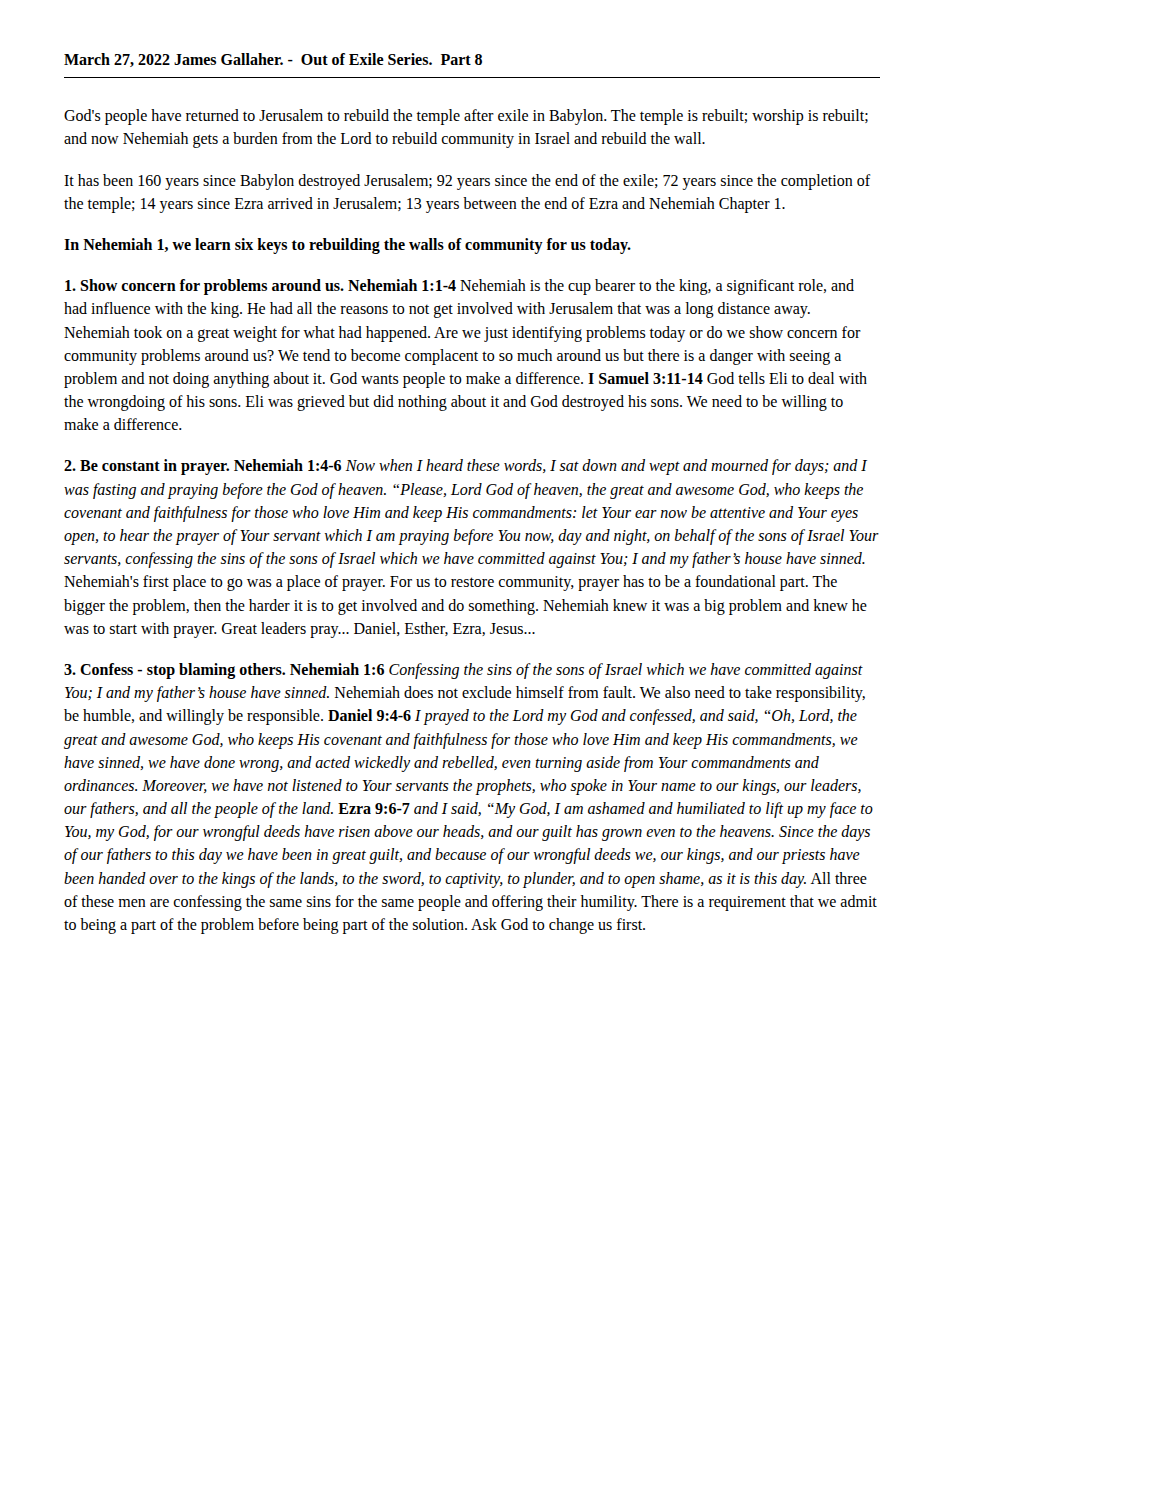March 27, 2022 James Gallaher. - Out of Exile Series. Part 8
God's people have returned to Jerusalem to rebuild the temple after exile in Babylon. The temple is rebuilt; worship is rebuilt; and now Nehemiah gets a burden from the Lord to rebuild community in Israel and rebuild the wall.
It has been 160 years since Babylon destroyed Jerusalem; 92 years since the end of the exile; 72 years since the completion of the temple; 14 years since Ezra arrived in Jerusalem; 13 years between the end of Ezra and Nehemiah Chapter 1.
In Nehemiah 1, we learn six keys to rebuilding the walls of community for us today.
1. Show concern for problems around us. Nehemiah 1:1-4 Nehemiah is the cup bearer to the king, a significant role, and had influence with the king. He had all the reasons to not get involved with Jerusalem that was a long distance away. Nehemiah took on a great weight for what had happened. Are we just identifying problems today or do we show concern for community problems around us? We tend to become complacent to so much around us but there is a danger with seeing a problem and not doing anything about it. God wants people to make a difference. I Samuel 3:11-14 God tells Eli to deal with the wrongdoing of his sons. Eli was grieved but did nothing about it and God destroyed his sons. We need to be willing to make a difference.
2. Be constant in prayer. Nehemiah 1:4-6 Now when I heard these words, I sat down and wept and mourned for days; and I was fasting and praying before the God of heaven. “Please, Lord God of heaven, the great and awesome God, who keeps the covenant and faithfulness for those who love Him and keep His commandments: let Your ear now be attentive and Your eyes open, to hear the prayer of Your servant which I am praying before You now, day and night, on behalf of the sons of Israel Your servants, confessing the sins of the sons of Israel which we have committed against You; I and my father’s house have sinned. Nehemiah's first place to go was a place of prayer. For us to restore community, prayer has to be a foundational part. The bigger the problem, then the harder it is to get involved and do something. Nehemiah knew it was a big problem and knew he was to start with prayer. Great leaders pray... Daniel, Esther, Ezra, Jesus...
3. Confess - stop blaming others. Nehemiah 1:6 Confessing the sins of the sons of Israel which we have committed against You; I and my father’s house have sinned. Nehemiah does not exclude himself from fault. We also need to take responsibility, be humble, and willingly be responsible. Daniel 9:4-6 I prayed to the Lord my God and confessed, and said, “Oh, Lord, the great and awesome God, who keeps His covenant and faithfulness for those who love Him and keep His commandments, we have sinned, we have done wrong, and acted wickedly and rebelled, even turning aside from Your commandments and ordinances. Moreover, we have not listened to Your servants the prophets, who spoke in Your name to our kings, our leaders, our fathers, and all the people of the land. Ezra 9:6-7 and I said, “My God, I am ashamed and humiliated to lift up my face to You, my God, for our wrongful deeds have risen above our heads, and our guilt has grown even to the heavens. Since the days of our fathers to this day we have been in great guilt, and because of our wrongful deeds we, our kings, and our priests have been handed over to the kings of the lands, to the sword, to captivity, to plunder, and to open shame, as it is this day. All three of these men are confessing the same sins for the same people and offering their humility. There is a requirement that we admit to being a part of the problem before being part of the solution. Ask God to change us first.